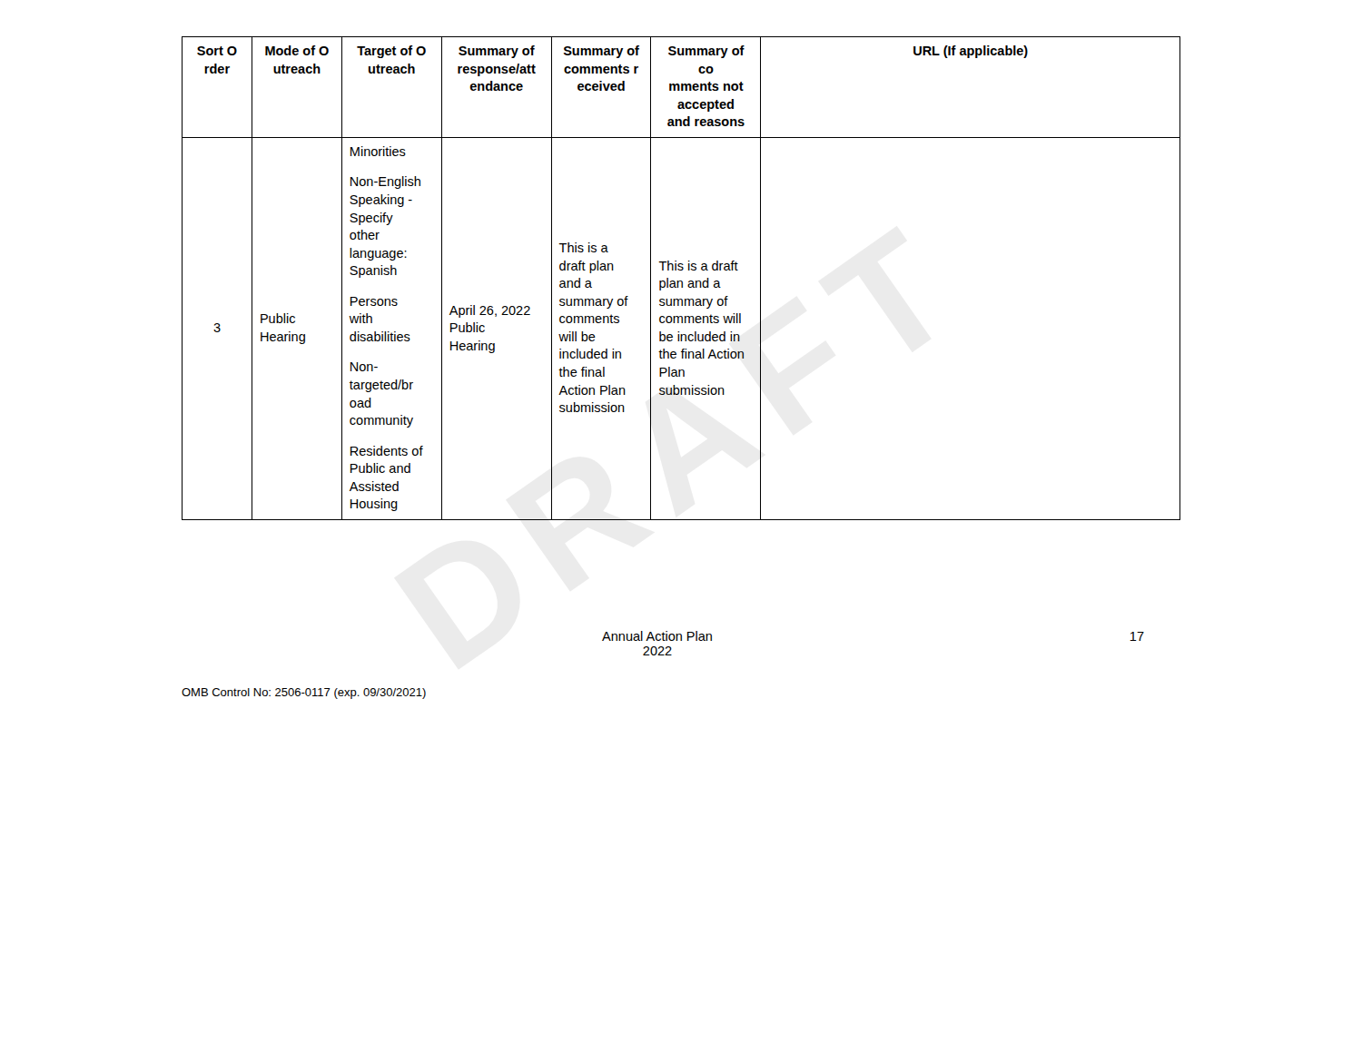DRAFT
| Sort O rder | Mode of O utreach | Target of O utreach | Summary of response/att endance | Summary of comments r eceived | Summary of co mments not accepted and reasons | URL (If applicable) |
| --- | --- | --- | --- | --- | --- | --- |
| 3 | Public Hearing | Minorities Non-English Speaking - Specify other language: Spanish Persons with disabilities Non- targeted/br oad community Residents of Public and Assisted Housing | April 26, 2022 Public Hearing | This is a draft plan and a summary of comments will be included in the final Action Plan submission | This is a draft plan and a summary of comments will be included in the final Action Plan submission | |
Annual Action Plan
2022
17
OMB Control No: 2506-0117 (exp. 09/30/2021)